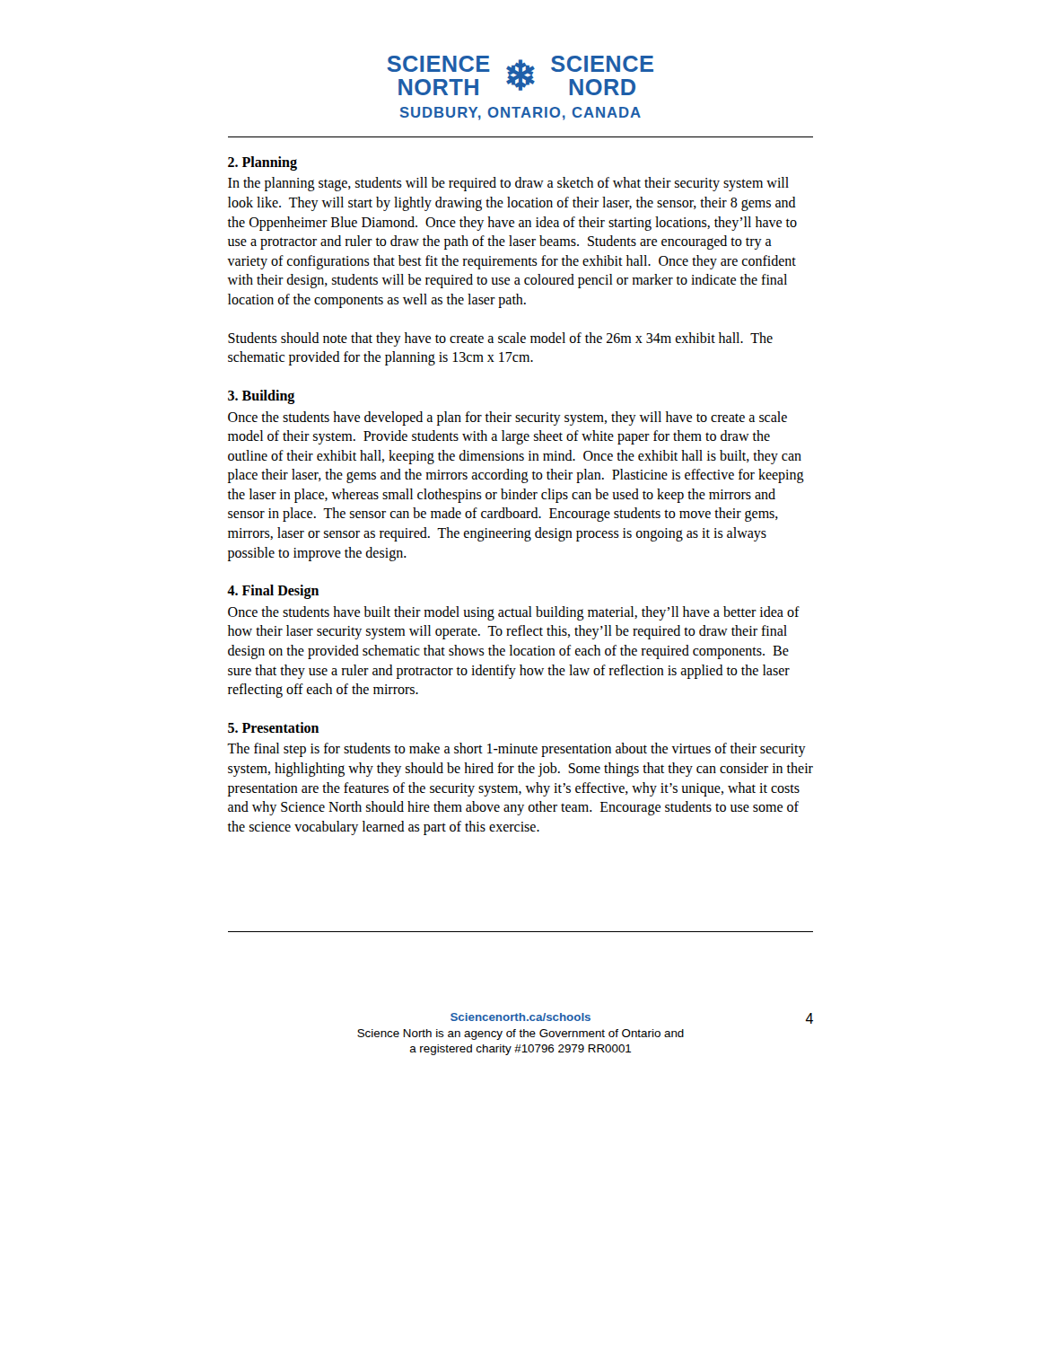SCIENCE
NORTH
❄
SCIENCE
NORD
SUDBURY, ONTARIO, CANADA
2. Planning
In the planning stage, students will be required to draw a sketch of what their security system will look like. They will start by lightly drawing the location of their laser, the sensor, their 8 gems and the Oppenheimer Blue Diamond. Once they have an idea of their starting locations, they’ll have to use a protractor and ruler to draw the path of the laser beams. Students are encouraged to try a variety of configurations that best fit the requirements for the exhibit hall. Once they are confident with their design, students will be required to use a coloured pencil or marker to indicate the final location of the components as well as the laser path.
Students should note that they have to create a scale model of the 26m x 34m exhibit hall. The schematic provided for the planning is 13cm x 17cm.
3. Building
Once the students have developed a plan for their security system, they will have to create a scale model of their system. Provide students with a large sheet of white paper for them to draw the outline of their exhibit hall, keeping the dimensions in mind. Once the exhibit hall is built, they can place their laser, the gems and the mirrors according to their plan. Plasticine is effective for keeping the laser in place, whereas small clothespins or binder clips can be used to keep the mirrors and sensor in place. The sensor can be made of cardboard. Encourage students to move their gems, mirrors, laser or sensor as required. The engineering design process is ongoing as it is always possible to improve the design.
4. Final Design
Once the students have built their model using actual building material, they’ll have a better idea of how their laser security system will operate. To reflect this, they’ll be required to draw their final design on the provided schematic that shows the location of each of the required components. Be sure that they use a ruler and protractor to identify how the law of reflection is applied to the laser reflecting off each of the mirrors.
5. Presentation
The final step is for students to make a short 1-minute presentation about the virtues of their security system, highlighting why they should be hired for the job. Some things that they can consider in their presentation are the features of the security system, why it’s effective, why it’s unique, what it costs and why Science North should hire them above any other team. Encourage students to use some of the science vocabulary learned as part of this exercise.
Sciencenorth.ca/schools
Science North is an agency of the Government of Ontario and
a registered charity #10796 2979 RR0001
4